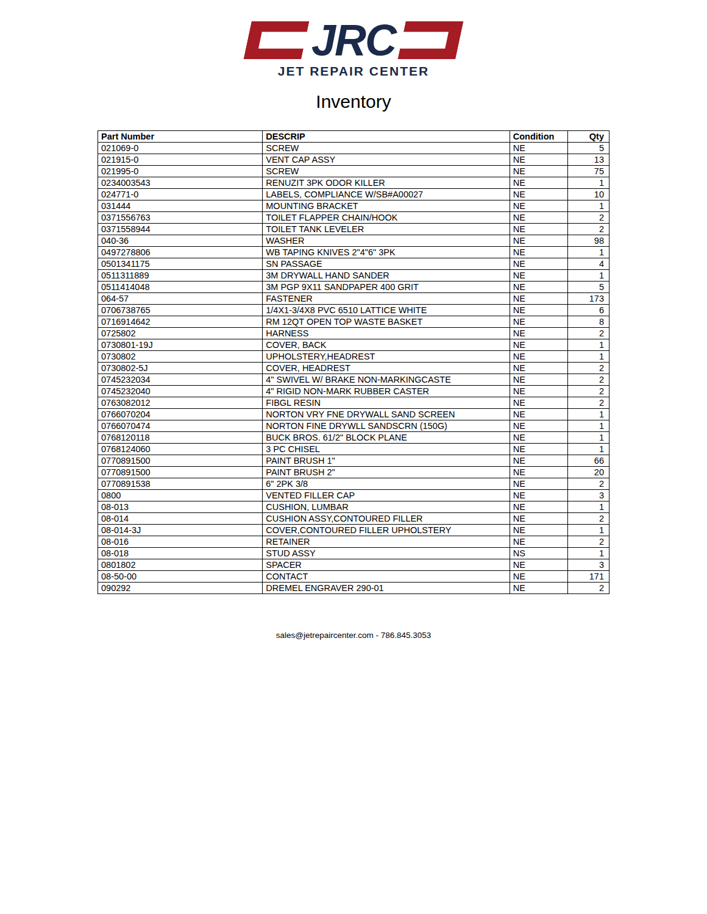JRC
JET REPAIR CENTER
Inventory
| Part Number | DESCRIP | Condition | Qty |
| --- | --- | --- | --- |
| 021069-0 | SCREW | NE | 5 |
| 021915-0 | VENT CAP ASSY | NE | 13 |
| 021995-0 | SCREW | NE | 75 |
| 0234003543 | RENUZIT 3PK ODOR KILLER | NE | 1 |
| 024771-0 | LABELS, COMPLIANCE W/SB#A00027 | NE | 10 |
| 031444 | MOUNTING BRACKET | NE | 1 |
| 0371556763 | TOILET FLAPPER CHAIN/HOOK | NE | 2 |
| 0371558944 | TOILET TANK LEVELER | NE | 2 |
| 040-36 | WASHER | NE | 98 |
| 0497278806 | WB TAPING KNIVES 2"4"6" 3PK | NE | 1 |
| 0501341175 | SN PASSAGE | NE | 4 |
| 0511311889 | 3M DRYWALL HAND SANDER | NE | 1 |
| 0511414048 | 3M PGP 9X11 SANDPAPER 400 GRIT | NE | 5 |
| 064-57 | FASTENER | NE | 173 |
| 0706738765 | 1/4X1-3/4X8 PVC 6510 LATTICE WHITE | NE | 6 |
| 0716914642 | RM 12QT OPEN TOP WASTE BASKET | NE | 8 |
| 0725802 | HARNESS | NE | 2 |
| 0730801-19J | COVER, BACK | NE | 1 |
| 0730802 | UPHOLSTERY,HEADREST | NE | 1 |
| 0730802-5J | COVER, HEADREST | NE | 2 |
| 0745232034 | 4" SWIVEL W/ BRAKE NON-MARKINGCASTE | NE | 2 |
| 0745232040 | 4" RIGID NON-MARK RUBBER CASTER | NE | 2 |
| 0763082012 | FIBGL RESIN | NE | 2 |
| 0766070204 | NORTON VRY FNE DRYWALL SAND SCREEN | NE | 1 |
| 0766070474 | NORTON FINE DRYWLL SANDSCRN (150G) | NE | 1 |
| 0768120118 | BUCK BROS. 61/2" BLOCK PLANE | NE | 1 |
| 0768124060 | 3 PC CHISEL | NE | 1 |
| 0770891500 | PAINT BRUSH 1" | NE | 66 |
| 0770891500 | PAINT BRUSH 2" | NE | 20 |
| 0770891538 | 6" 2PK 3/8 | NE | 2 |
| 0800 | VENTED FILLER CAP | NE | 3 |
| 08-013 | CUSHION, LUMBAR | NE | 1 |
| 08-014 | CUSHION ASSY,CONTOURED FILLER | NE | 2 |
| 08-014-3J | COVER,CONTOURED FILLER UPHOLSTERY | NE | 1 |
| 08-016 | RETAINER | NE | 2 |
| 08-018 | STUD ASSY | NS | 1 |
| 0801802 | SPACER | NE | 3 |
| 08-50-00 | CONTACT | NE | 171 |
| 090292 | DREMEL ENGRAVER 290-01 | NE | 2 |
sales@jetrepaircenter.com - 786.845.3053